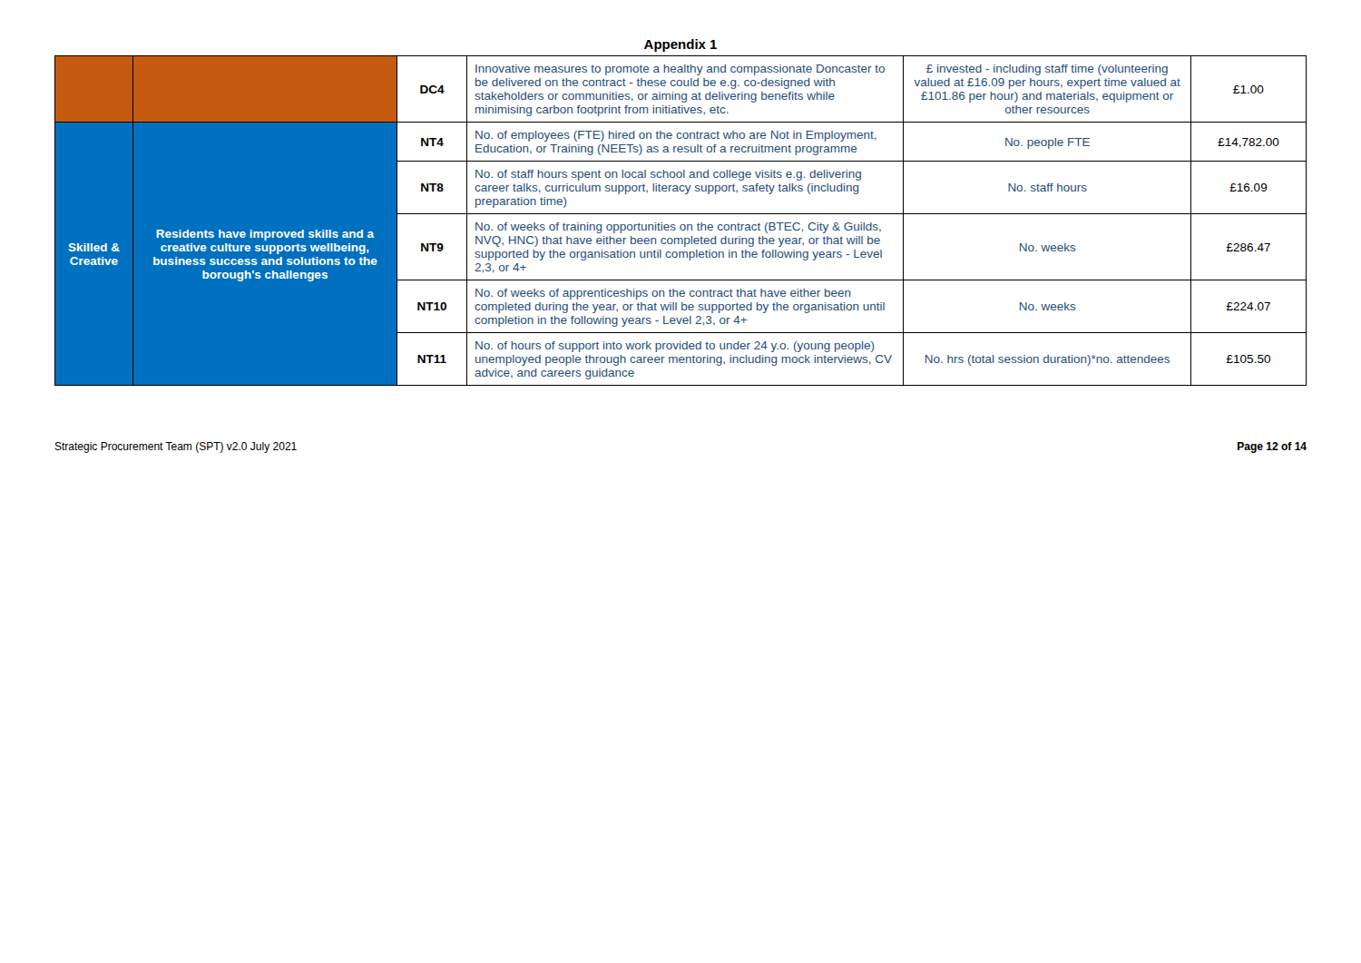Appendix 1
| | | DC4 | Innovative measures to promote a healthy and compassionate Doncaster to be delivered on the contract - these could be e.g. co-designed with stakeholders or communities, or aiming at delivering benefits while minimising carbon footprint from initiatives, etc. | £ invested - including staff time (volunteering valued at £16.09 per hours, expert time valued at £101.86 per hour) and materials, equipment or other resources | £1.00 |
| Skilled & Creative | Residents have improved skills and a creative culture supports wellbeing, business success and solutions to the borough's challenges | NT4 | No. of employees (FTE) hired on the contract who are Not in Employment, Education, or Training (NEETs) as a result of a recruitment programme | No. people FTE | £14,782.00 |
| NT8 | No. of staff hours spent on local school and college visits e.g. delivering career talks, curriculum support, literacy support, safety talks (including preparation time) | No. staff hours | £16.09 |
| NT9 | No. of weeks of training opportunities on the contract (BTEC, City & Guilds, NVQ, HNC) that have either been completed during the year, or that will be supported by the organisation until completion in the following years - Level 2,3, or 4+ | No. weeks | £286.47 |
| NT10 | No. of weeks of apprenticeships on the contract that have either been completed during the year, or that will be supported by the organisation until completion in the following years - Level 2,3, or 4+ | No. weeks | £224.07 |
| NT11 | No. of hours of support into work provided to under 24 y.o. (young people) unemployed people through career mentoring, including mock interviews, CV advice, and careers guidance | No. hrs (total session duration)*no. attendees | £105.50 |
Strategic Procurement Team (SPT) v2.0 July 2021
Page 12 of 14